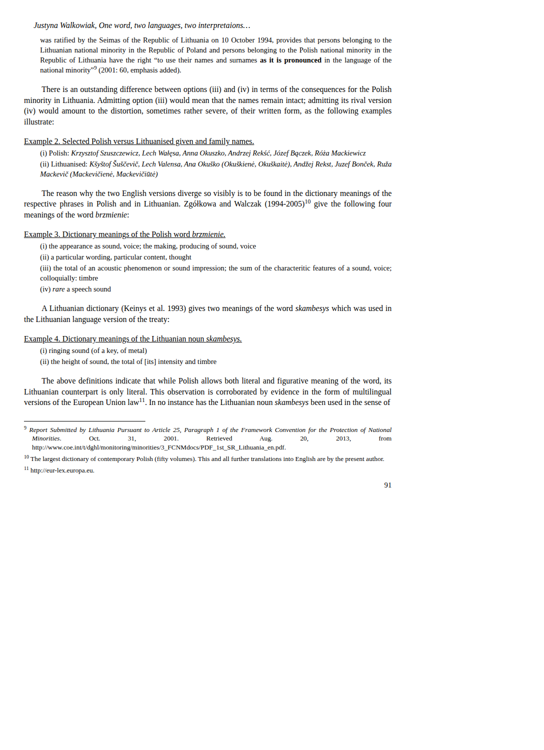Justyna Walkowiak, One word, two languages, two interpretaions…
was ratified by the Seimas of the Republic of Lithuania on 10 October 1994, provides that persons belonging to the Lithuanian national minority in the Republic of Poland and persons belonging to the Polish national minority in the Republic of Lithuania have the right “to use their names and surnames as it is pronounced in the language of the national minority”9 (2001: 60, emphasis added).
There is an outstanding difference between options (iii) and (iv) in terms of the consequences for the Polish minority in Lithuania. Admitting option (iii) would mean that the names remain intact; admitting its rival version (iv) would amount to the distortion, sometimes rather severe, of their written form, as the following examples illustrate:
Example 2. Selected Polish versus Lithuanised given and family names.
(i) Polish: Krzysztof Szuszczewicz, Lech Wałęsa, Anna Okuszko, Andrzej Rekść, Józef Bączek, Róża Mackiewicz
(ii) Lithuanised: Kšyštof Šuščevič, Lech Valensa, Ana Okuško (Okuškienė, Okuškaitė), Andžej Rekst, Juzef Bonček, Ruža Mackevič (Mackevičienė, Mackevičiūtė)
The reason why the two English versions diverge so visibly is to be found in the dictionary meanings of the respective phrases in Polish and in Lithuanian. Zgółkowa and Walczak (1994-2005)10 give the following four meanings of the word brzmienie:
Example 3. Dictionary meanings of the Polish word brzmienie.
(i) the appearance as sound, voice; the making, producing of sound, voice
(ii) a particular wording, particular content, thought
(iii) the total of an acoustic phenomenon or sound impression; the sum of the characteritic features of a sound, voice; colloquially: timbre
(iv) rare a speech sound
A Lithuanian dictionary (Keinys et al. 1993) gives two meanings of the word skambesys which was used in the Lithuanian language version of the treaty:
Example 4. Dictionary meanings of the Lithuanian noun skambesys.
(i) ringing sound (of a key, of metal)
(ii) the height of sound, the total of [its] intensity and timbre
The above definitions indicate that while Polish allows both literal and figurative meaning of the word, its Lithuanian counterpart is only literal. This observation is corroborated by evidence in the form of multilingual versions of the European Union law11. In no instance has the Lithuanian noun skambesys been used in the sense of
9 Report Submitted by Lithuania Pursuant to Article 25, Paragraph 1 of the Framework Convention for the Protection of National Minorities. Oct. 31, 2001. Retrieved Aug. 20, 2013, from http://www.coe.int/t/dghl/monitoring/minorities/3_FCNMdocs/PDF_1st_SR_Lithuania_en.pdf.
10 The largest dictionary of contemporary Polish (fifty volumes). This and all further translations into English are by the present author.
11 http://eur-lex.europa.eu.
91